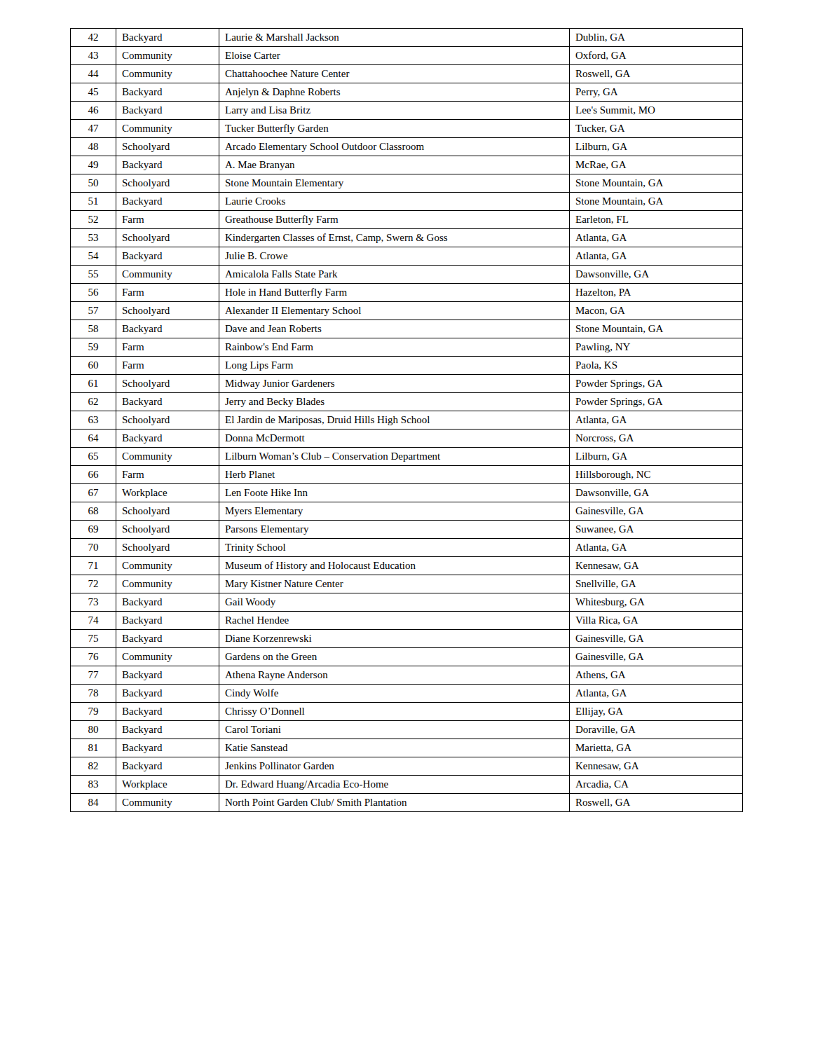| 42 | Backyard | Laurie & Marshall Jackson | Dublin, GA |
| 43 | Community | Eloise Carter | Oxford, GA |
| 44 | Community | Chattahoochee Nature Center | Roswell, GA |
| 45 | Backyard | Anjelyn & Daphne Roberts | Perry, GA |
| 46 | Backyard | Larry and Lisa Britz | Lee's Summit, MO |
| 47 | Community | Tucker Butterfly Garden | Tucker, GA |
| 48 | Schoolyard | Arcado Elementary School Outdoor Classroom | Lilburn, GA |
| 49 | Backyard | A. Mae Branyan | McRae, GA |
| 50 | Schoolyard | Stone Mountain Elementary | Stone Mountain, GA |
| 51 | Backyard | Laurie Crooks | Stone Mountain, GA |
| 52 | Farm | Greathouse Butterfly Farm | Earleton, FL |
| 53 | Schoolyard | Kindergarten Classes of Ernst, Camp, Swern & Goss | Atlanta, GA |
| 54 | Backyard | Julie B. Crowe | Atlanta, GA |
| 55 | Community | Amicalola Falls State Park | Dawsonville, GA |
| 56 | Farm | Hole in Hand Butterfly Farm | Hazelton, PA |
| 57 | Schoolyard | Alexander II Elementary School | Macon, GA |
| 58 | Backyard | Dave and Jean Roberts | Stone Mountain, GA |
| 59 | Farm | Rainbow's End Farm | Pawling, NY |
| 60 | Farm | Long Lips Farm | Paola, KS |
| 61 | Schoolyard | Midway Junior Gardeners | Powder Springs, GA |
| 62 | Backyard | Jerry and Becky Blades | Powder Springs, GA |
| 63 | Schoolyard | El Jardin de Mariposas, Druid Hills High School | Atlanta, GA |
| 64 | Backyard | Donna McDermott | Norcross, GA |
| 65 | Community | Lilburn Woman’s Club – Conservation Department | Lilburn, GA |
| 66 | Farm | Herb Planet | Hillsborough, NC |
| 67 | Workplace | Len Foote Hike Inn | Dawsonville, GA |
| 68 | Schoolyard | Myers Elementary | Gainesville, GA |
| 69 | Schoolyard | Parsons Elementary | Suwanee, GA |
| 70 | Schoolyard | Trinity School | Atlanta, GA |
| 71 | Community | Museum of History and Holocaust Education | Kennesaw, GA |
| 72 | Community | Mary Kistner Nature Center | Snellville, GA |
| 73 | Backyard | Gail Woody | Whitesburg, GA |
| 74 | Backyard | Rachel Hendee | Villa Rica, GA |
| 75 | Backyard | Diane Korzenrewski | Gainesville, GA |
| 76 | Community | Gardens on the Green | Gainesville, GA |
| 77 | Backyard | Athena Rayne Anderson | Athens, GA |
| 78 | Backyard | Cindy Wolfe | Atlanta, GA |
| 79 | Backyard | Chrissy O’Donnell | Ellijay, GA |
| 80 | Backyard | Carol Toriani | Doraville, GA |
| 81 | Backyard | Katie Sanstead | Marietta, GA |
| 82 | Backyard | Jenkins Pollinator Garden | Kennesaw, GA |
| 83 | Workplace | Dr. Edward Huang/Arcadia Eco-Home | Arcadia, CA |
| 84 | Community | North Point Garden Club/ Smith Plantation | Roswell, GA |